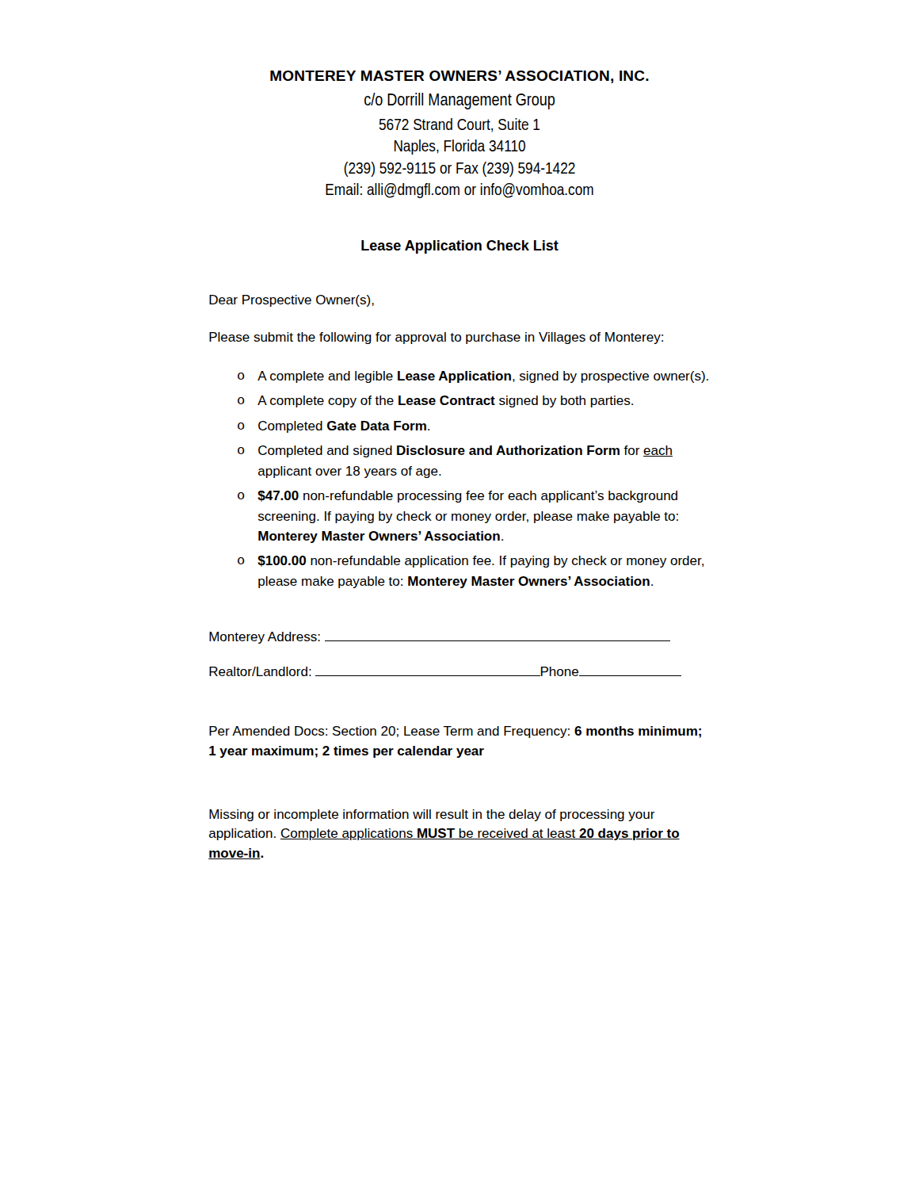MONTEREY MASTER OWNERS’ ASSOCIATION, INC.
c/o Dorrill Management Group
5672 Strand Court, Suite 1
Naples, Florida 34110
(239) 592-9115 or Fax (239) 594-1422
Email: alli@dmgfl.com or info@vomhoa.com
Lease Application Check List
Dear Prospective Owner(s),
Please submit the following for approval to purchase in Villages of Monterey:
A complete and legible Lease Application, signed by prospective owner(s).
A complete copy of the Lease Contract signed by both parties.
Completed Gate Data Form.
Completed and signed Disclosure and Authorization Form for each applicant over 18 years of age.
$47.00 non-refundable processing fee for each applicant’s background screening. If paying by check or money order, please make payable to: Monterey Master Owners’ Association.
$100.00 non-refundable application fee. If paying by check or money order, please make payable to: Monterey Master Owners’ Association.
Monterey Address:
Realtor/Landlord: Phone
Per Amended Docs: Section 20; Lease Term and Frequency: 6 months minimum; 1 year maximum; 2 times per calendar year
Missing or incomplete information will result in the delay of processing your application. Complete applications MUST be received at least 20 days prior to move-in.